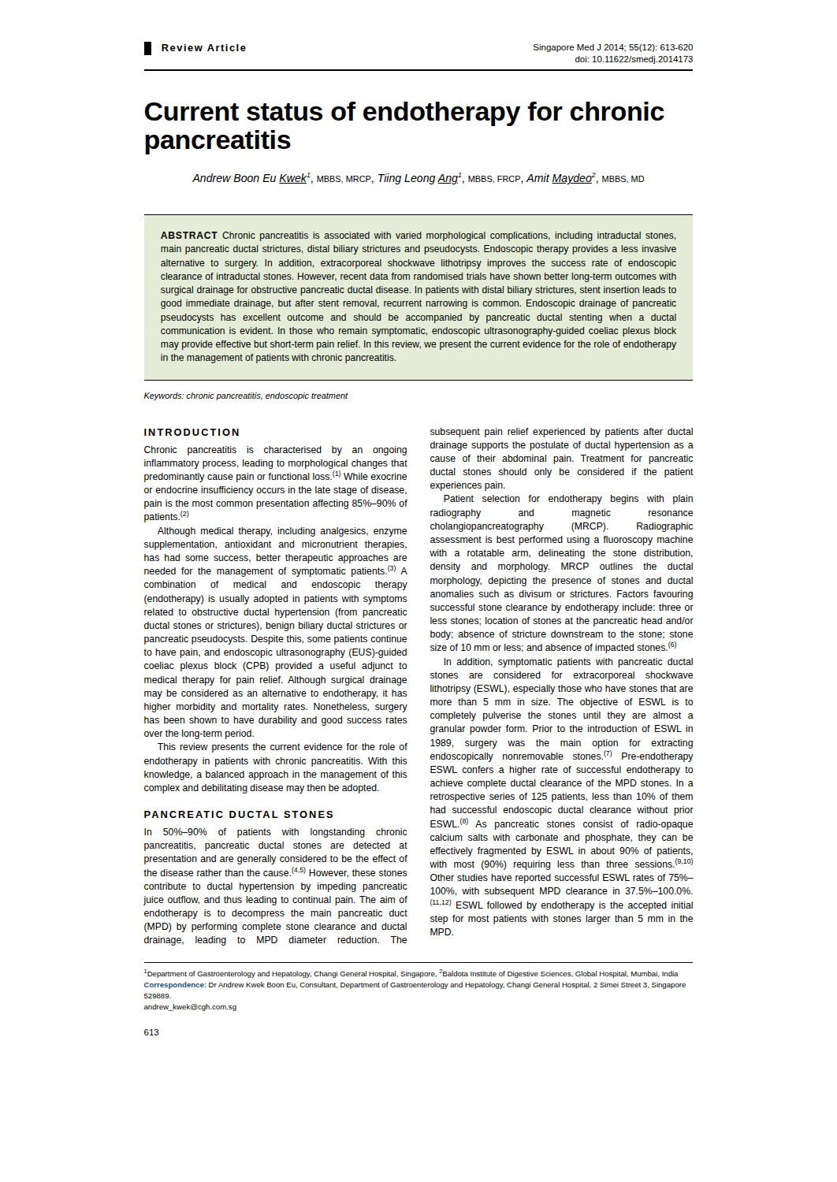Review Article
Singapore Med J 2014; 55(12): 613-620
doi: 10.11622/smedj.2014173
Current status of endotherapy for chronic pancreatitis
Andrew Boon Eu Kwek1, MBBS, MRCP, Tiing Leong Ang1, MBBS, FRCP, Amit Maydeo2, MBBS, MD
ABSTRACT Chronic pancreatitis is associated with varied morphological complications, including intraductal stones, main pancreatic ductal strictures, distal biliary strictures and pseudocysts. Endoscopic therapy provides a less invasive alternative to surgery. In addition, extracorporeal shockwave lithotripsy improves the success rate of endoscopic clearance of intraductal stones. However, recent data from randomised trials have shown better long-term outcomes with surgical drainage for obstructive pancreatic ductal disease. In patients with distal biliary strictures, stent insertion leads to good immediate drainage, but after stent removal, recurrent narrowing is common. Endoscopic drainage of pancreatic pseudocysts has excellent outcome and should be accompanied by pancreatic ductal stenting when a ductal communication is evident. In those who remain symptomatic, endoscopic ultrasonography-guided coeliac plexus block may provide effective but short-term pain relief. In this review, we present the current evidence for the role of endotherapy in the management of patients with chronic pancreatitis.
Keywords: chronic pancreatitis, endoscopic treatment
INTRODUCTION
Chronic pancreatitis is characterised by an ongoing inflammatory process, leading to morphological changes that predominantly cause pain or functional loss.(1) While exocrine or endocrine insufficiency occurs in the late stage of disease, pain is the most common presentation affecting 85%–90% of patients.(2)
Although medical therapy, including analgesics, enzyme supplementation, antioxidant and micronutrient therapies, has had some success, better therapeutic approaches are needed for the management of symptomatic patients.(3) A combination of medical and endoscopic therapy (endotherapy) is usually adopted in patients with symptoms related to obstructive ductal hypertension (from pancreatic ductal stones or strictures), benign biliary ductal strictures or pancreatic pseudocysts. Despite this, some patients continue to have pain, and endoscopic ultrasonography (EUS)-guided coeliac plexus block (CPB) provided a useful adjunct to medical therapy for pain relief. Although surgical drainage may be considered as an alternative to endotherapy, it has higher morbidity and mortality rates. Nonetheless, surgery has been shown to have durability and good success rates over the long-term period.
This review presents the current evidence for the role of endotherapy in patients with chronic pancreatitis. With this knowledge, a balanced approach in the management of this complex and debilitating disease may then be adopted.
PANCREATIC DUCTAL STONES
In 50%–90% of patients with longstanding chronic pancreatitis, pancreatic ductal stones are detected at presentation and are generally considered to be the effect of the disease rather than the cause.(4,5) However, these stones contribute to ductal hypertension by impeding pancreatic juice outflow, and thus leading to continual pain. The aim of endotherapy is to decompress the main pancreatic duct (MPD) by performing complete stone clearance and ductal drainage, leading to MPD diameter reduction. The subsequent pain relief experienced by patients after ductal drainage supports the postulate of ductal hypertension as a cause of their abdominal pain. Treatment for pancreatic ductal stones should only be considered if the patient experiences pain.
Patient selection for endotherapy begins with plain radiography and magnetic resonance cholangiopancreatography (MRCP). Radiographic assessment is best performed using a fluoroscopy machine with a rotatable arm, delineating the stone distribution, density and morphology. MRCP outlines the ductal morphology, depicting the presence of stones and ductal anomalies such as divisum or strictures. Factors favouring successful stone clearance by endotherapy include: three or less stones; location of stones at the pancreatic head and/or body; absence of stricture downstream to the stone; stone size of 10 mm or less; and absence of impacted stones.(6)
In addition, symptomatic patients with pancreatic ductal stones are considered for extracorporeal shockwave lithotripsy (ESWL), especially those who have stones that are more than 5 mm in size. The objective of ESWL is to completely pulverise the stones until they are almost a granular powder form. Prior to the introduction of ESWL in 1989, surgery was the main option for extracting endoscopically nonremovable stones.(7) Pre-endotherapy ESWL confers a higher rate of successful endotherapy to achieve complete ductal clearance of the MPD stones. In a retrospective series of 125 patients, less than 10% of them had successful endoscopic ductal clearance without prior ESWL.(8) As pancreatic stones consist of radio-opaque calcium salts with carbonate and phosphate, they can be effectively fragmented by ESWL in about 90% of patients, with most (90%) requiring less than three sessions.(9,10) Other studies have reported successful ESWL rates of 75%–100%, with subsequent MPD clearance in 37.5%–100.0%.(11,12) ESWL followed by endotherapy is the accepted initial step for most patients with stones larger than 5 mm in the MPD.
1Department of Gastroenterology and Hepatology, Changi General Hospital, Singapore, 2Baldota Institute of Digestive Sciences, Global Hospital, Mumbai, India
Correspondence: Dr Andrew Kwek Boon Eu, Consultant, Department of Gastroenterology and Hepatology, Changi General Hospital, 2 Simei Street 3, Singapore 529889.
andrew_kwek@cgh.com.sg
613